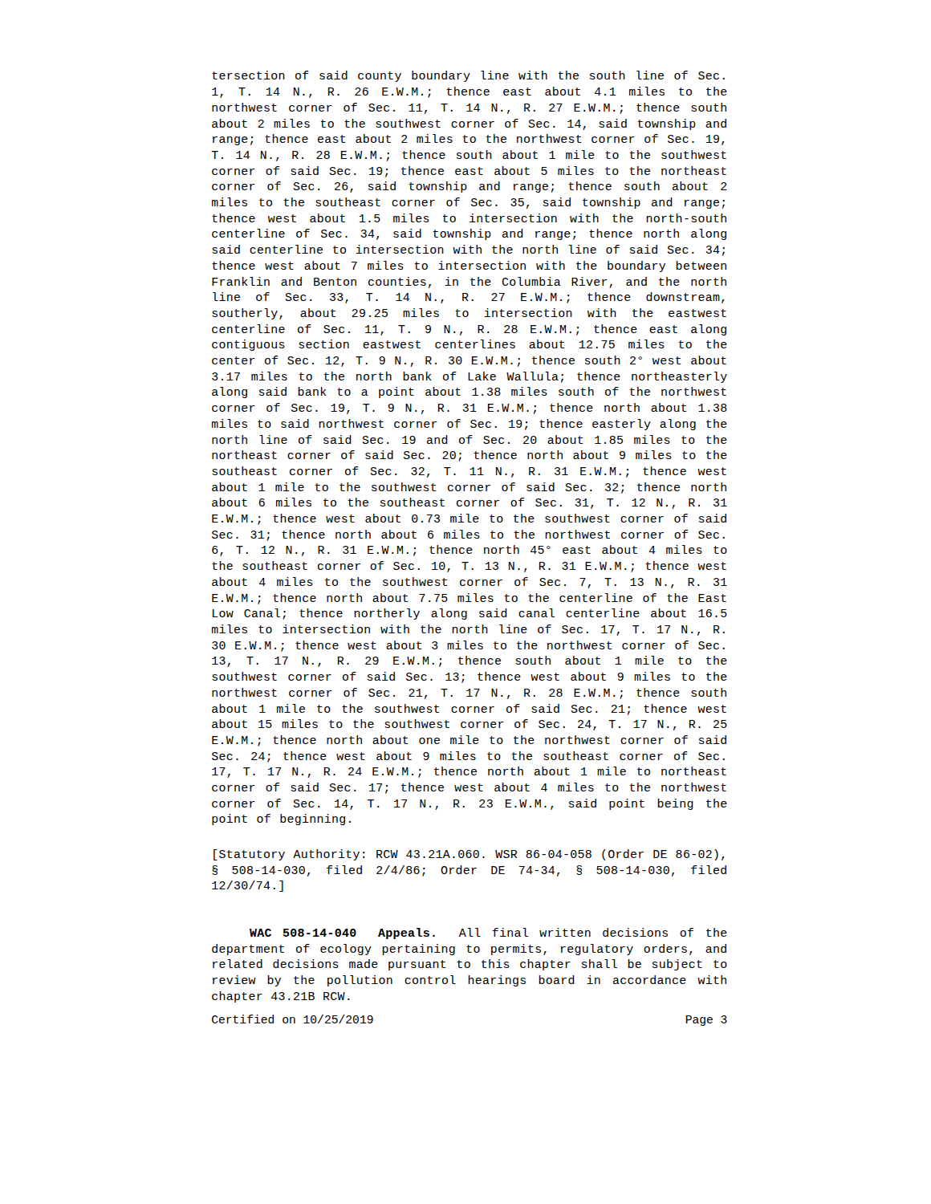tersection of said county boundary line with the south line of Sec. 1, T. 14 N., R. 26 E.W.M.; thence east about 4.1 miles to the northwest corner of Sec. 11, T. 14 N., R. 27 E.W.M.; thence south about 2 miles to the southwest corner of Sec. 14, said township and range; thence east about 2 miles to the northwest corner of Sec. 19, T. 14 N., R. 28 E.W.M.; thence south about 1 mile to the southwest corner of said Sec. 19; thence east about 5 miles to the northeast corner of Sec. 26, said township and range; thence south about 2 miles to the southeast corner of Sec. 35, said township and range; thence west about 1.5 miles to intersection with the north-south centerline of Sec. 34, said township and range; thence north along said centerline to intersection with the north line of said Sec. 34; thence west about 7 miles to intersection with the boundary between Franklin and Benton counties, in the Columbia River, and the north line of Sec. 33, T. 14 N., R. 27 E.W.M.; thence downstream, southerly, about 29.25 miles to intersection with the eastwest centerline of Sec. 11, T. 9 N., R. 28 E.W.M.; thence east along contiguous section eastwest centerlines about 12.75 miles to the center of Sec. 12, T. 9 N., R. 30 E.W.M.; thence south 2° west about 3.17 miles to the north bank of Lake Wallula; thence northeasterly along said bank to a point about 1.38 miles south of the northwest corner of Sec. 19, T. 9 N., R. 31 E.W.M.; thence north about 1.38 miles to said northwest corner of Sec. 19; thence easterly along the north line of said Sec. 19 and of Sec. 20 about 1.85 miles to the northeast corner of said Sec. 20; thence north about 9 miles to the southeast corner of Sec. 32, T. 11 N., R. 31 E.W.M.; thence west about 1 mile to the southwest corner of said Sec. 32; thence north about 6 miles to the southeast corner of Sec. 31, T. 12 N., R. 31 E.W.M.; thence west about 0.73 mile to the southwest corner of said Sec. 31; thence north about 6 miles to the northwest corner of Sec. 6, T. 12 N., R. 31 E.W.M.; thence north 45° east about 4 miles to the southeast corner of Sec. 10, T. 13 N., R. 31 E.W.M.; thence west about 4 miles to the southwest corner of Sec. 7, T. 13 N., R. 31 E.W.M.; thence north about 7.75 miles to the centerline of the East Low Canal; thence northerly along said canal centerline about 16.5 miles to intersection with the north line of Sec. 17, T. 17 N., R. 30 E.W.M.; thence west about 3 miles to the northwest corner of Sec. 13, T. 17 N., R. 29 E.W.M.; thence south about 1 mile to the southwest corner of said Sec. 13; thence west about 9 miles to the northwest corner of Sec. 21, T. 17 N., R. 28 E.W.M.; thence south about 1 mile to the southwest corner of said Sec. 21; thence west about 15 miles to the southwest corner of Sec. 24, T. 17 N., R. 25 E.W.M.; thence north about one mile to the northwest corner of said Sec. 24; thence west about 9 miles to the southeast corner of Sec. 17, T. 17 N., R. 24 E.W.M.; thence north about 1 mile to northeast corner of said Sec. 17; thence west about 4 miles to the northwest corner of Sec. 14, T. 17 N., R. 23 E.W.M., said point being the point of beginning.
[Statutory Authority: RCW 43.21A.060. WSR 86-04-058 (Order DE 86-02), § 508-14-030, filed 2/4/86; Order DE 74-34, § 508-14-030, filed 12/30/74.]
WAC 508-14-040 Appeals. All final written decisions of the department of ecology pertaining to permits, regulatory orders, and related decisions made pursuant to this chapter shall be subject to review by the pollution control hearings board in accordance with chapter 43.21B RCW.
Certified on 10/25/2019 Page 3